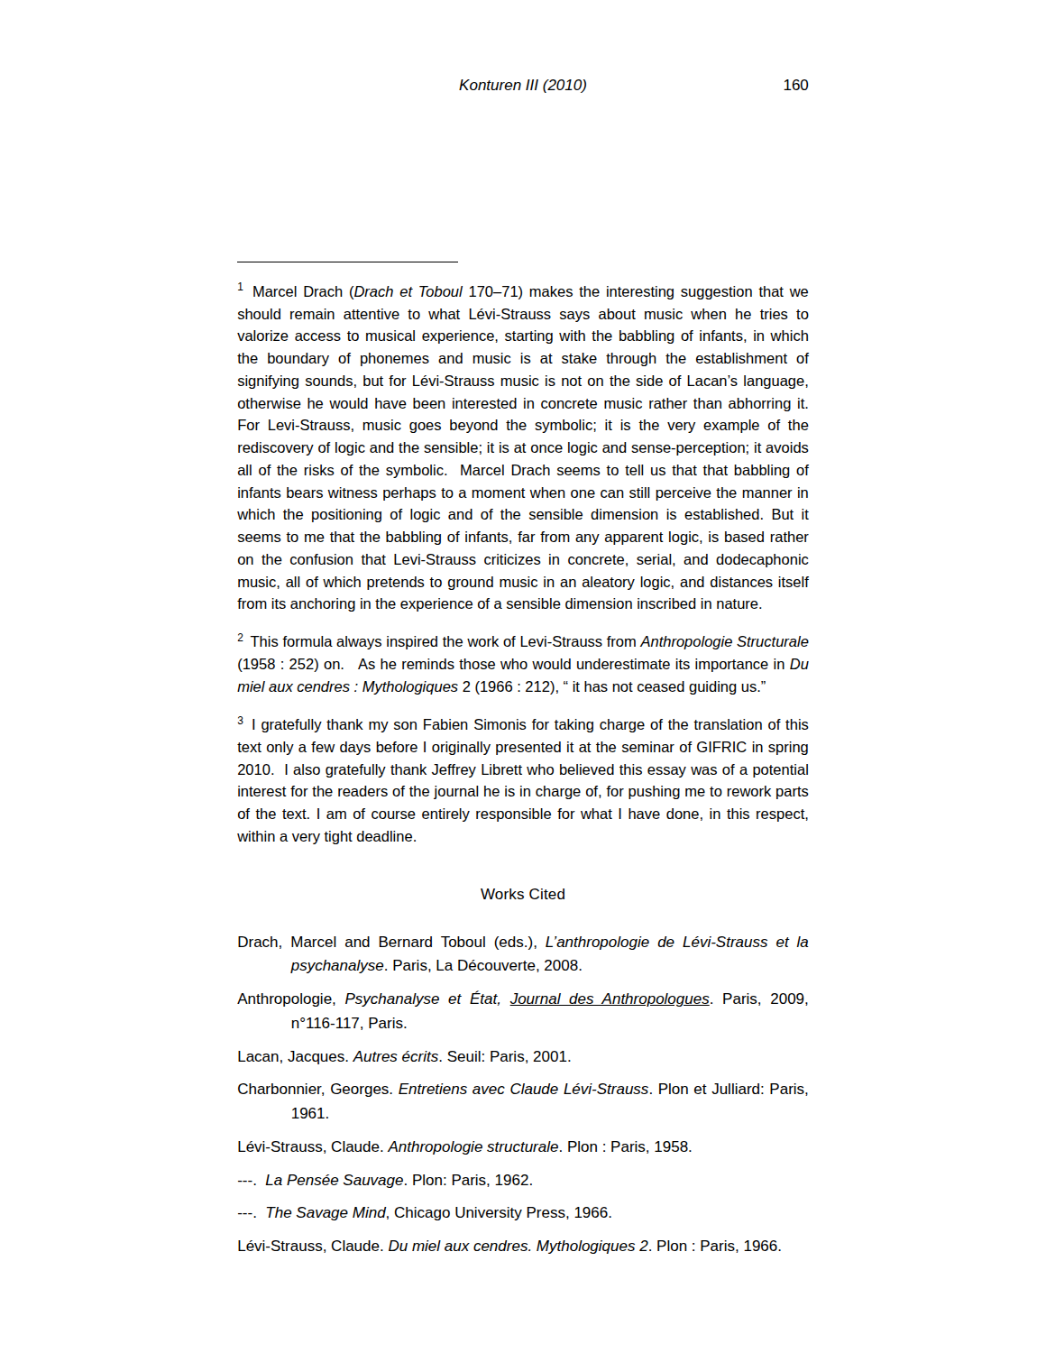Konturen III (2010) 160
1 Marcel Drach (Drach et Toboul 170–71) makes the interesting suggestion that we should remain attentive to what Lévi-Strauss says about music when he tries to valorize access to musical experience, starting with the babbling of infants, in which the boundary of phonemes and music is at stake through the establishment of signifying sounds, but for Lévi-Strauss music is not on the side of Lacan’s language, otherwise he would have been interested in concrete music rather than abhorring it. For Levi-Strauss, music goes beyond the symbolic; it is the very example of the rediscovery of logic and the sensible; it is at once logic and sense-perception; it avoids all of the risks of the symbolic. Marcel Drach seems to tell us that that babbling of infants bears witness perhaps to a moment when one can still perceive the manner in which the positioning of logic and of the sensible dimension is established. But it seems to me that the babbling of infants, far from any apparent logic, is based rather on the confusion that Levi-Strauss criticizes in concrete, serial, and dodecaphonic music, all of which pretends to ground music in an aleatory logic, and distances itself from its anchoring in the experience of a sensible dimension inscribed in nature.
2 This formula always inspired the work of Levi-Strauss from Anthropologie Structurale (1958 : 252) on. As he reminds those who would underestimate its importance in Du miel aux cendres : Mythologiques 2 (1966 : 212), “ it has not ceased guiding us.”
3 I gratefully thank my son Fabien Simonis for taking charge of the translation of this text only a few days before I originally presented it at the seminar of GIFRIC in spring 2010. I also gratefully thank Jeffrey Librett who believed this essay was of a potential interest for the readers of the journal he is in charge of, for pushing me to rework parts of the text. I am of course entirely responsible for what I have done, in this respect, within a very tight deadline.
Works Cited
Drach, Marcel and Bernard Toboul (eds.), L’anthropologie de Lévi-Strauss et la psychanalyse. Paris, La Découverte, 2008.
Anthropologie, Psychanalyse et État, Journal des Anthropologues. Paris, 2009, n°116-117, Paris.
Lacan, Jacques. Autres écrits. Seuil: Paris, 2001.
Charbonnier, Georges. Entretiens avec Claude Lévi-Strauss. Plon et Julliard: Paris, 1961.
Lévi-Strauss, Claude. Anthropologie structurale. Plon : Paris, 1958.
---. La Pensée Sauvage. Plon: Paris, 1962.
---. The Savage Mind, Chicago University Press, 1966.
Lévi-Strauss, Claude. Du miel aux cendres. Mythologiques 2. Plon : Paris, 1966.